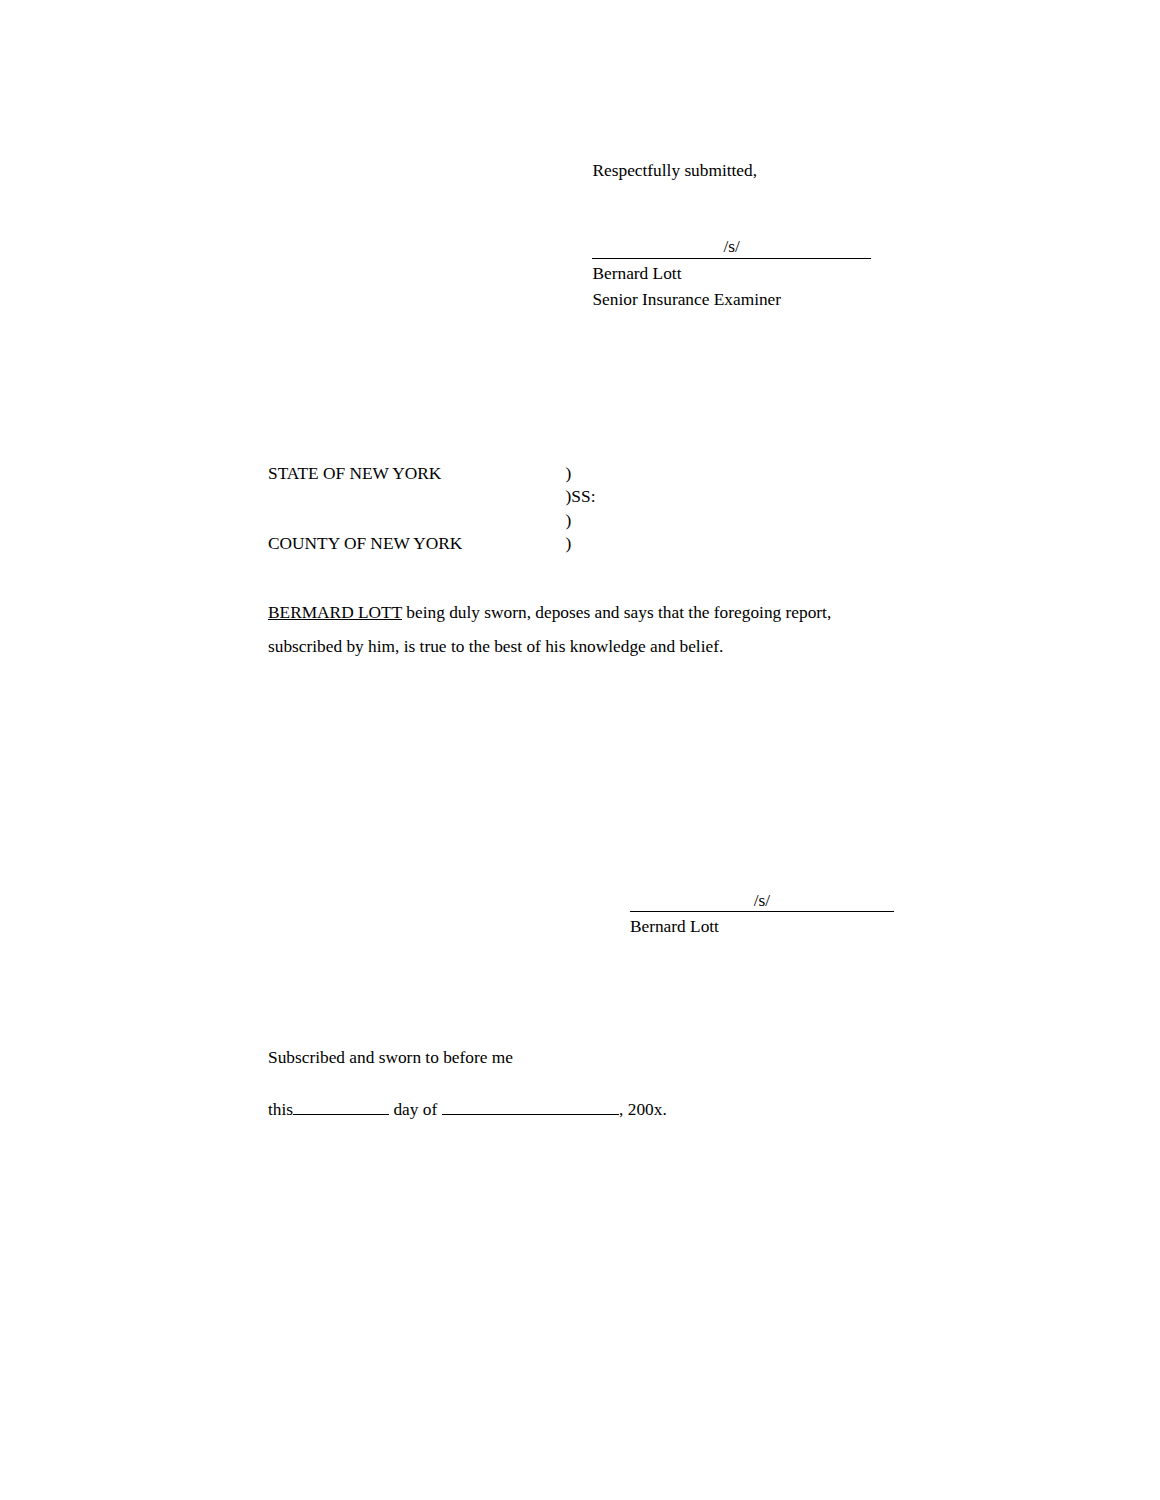Respectfully submitted,
/s/
Bernard Lott
Senior Insurance Examiner
| STATE OF NEW YORK | ) | |
| | )SS: | |
| | ) | |
| COUNTY OF NEW YORK | ) | |
BERMARD LOTT being duly sworn, deposes and says that the foregoing report, subscribed by him, is true to the best of his knowledge and belief.
/s/
Bernard Lott
Subscribed and sworn to before me
this day of , 200x.